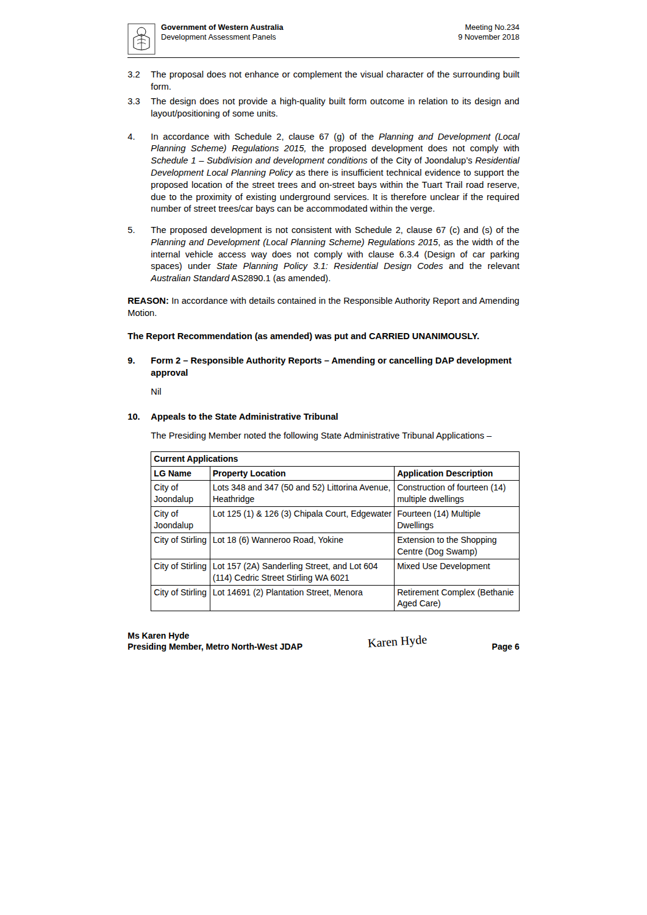Government of Western Australia
Development Assessment Panels
Meeting No.234
9 November 2018
3.2 The proposal does not enhance or complement the visual character of the surrounding built form.
3.3 The design does not provide a high-quality built form outcome in relation to its design and layout/positioning of some units.
4. In accordance with Schedule 2, clause 67 (g) of the Planning and Development (Local Planning Scheme) Regulations 2015, the proposed development does not comply with Schedule 1 – Subdivision and development conditions of the City of Joondalup’s Residential Development Local Planning Policy as there is insufficient technical evidence to support the proposed location of the street trees and on-street bays within the Tuart Trail road reserve, due to the proximity of existing underground services. It is therefore unclear if the required number of street trees/car bays can be accommodated within the verge.
5. The proposed development is not consistent with Schedule 2, clause 67 (c) and (s) of the Planning and Development (Local Planning Scheme) Regulations 2015, as the width of the internal vehicle access way does not comply with clause 6.3.4 (Design of car parking spaces) under State Planning Policy 3.1: Residential Design Codes and the relevant Australian Standard AS2890.1 (as amended).
REASON: In accordance with details contained in the Responsible Authority Report and Amending Motion.
The Report Recommendation (as amended) was put and CARRIED UNANIMOUSLY.
9. Form 2 – Responsible Authority Reports – Amending or cancelling DAP development approval
Nil
10. Appeals to the State Administrative Tribunal
The Presiding Member noted the following State Administrative Tribunal Applications –
| Current Applications |
| LG Name | Property Location | Application Description |
| City of Joondalup | Lots 348 and 347 (50 and 52) Littorina Avenue, Heathridge | Construction of fourteen (14) multiple dwellings |
| City of Joondalup | Lot 125 (1) & 126 (3) Chipala Court, Edgewater | Fourteen (14) Multiple Dwellings |
| City of Stirling | Lot 18 (6) Wanneroo Road, Yokine | Extension to the Shopping Centre (Dog Swamp) |
| City of Stirling | Lot 157 (2A) Sanderling Street, and Lot 604 (114) Cedric Street Stirling WA 6021 | Mixed Use Development |
| City of Stirling | Lot 14691 (2) Plantation Street, Menora | Retirement Complex (Bethanie Aged Care) |
Ms Karen Hyde
Presiding Member, Metro North-West JDAP
Karen Hyde
Page 6